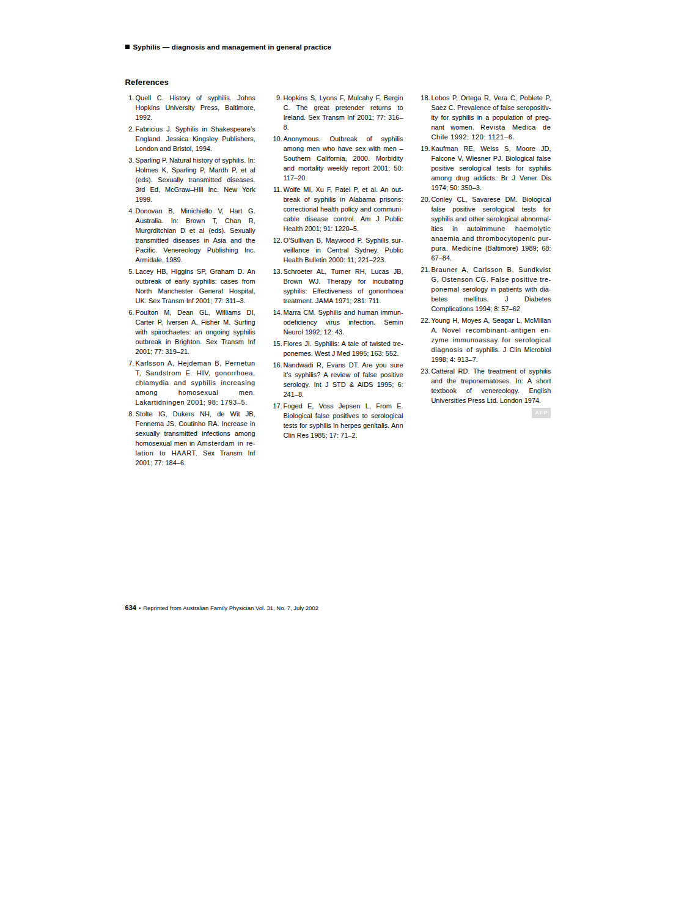Syphilis — diagnosis and management in general practice
References
Quell C. History of syphilis. Johns Hopkins University Press, Baltimore, 1992.
Fabricius J. Syphilis in Shakespeare’s England. Jessica Kingsley Publishers, London and Bristol, 1994.
Sparling P. Natural history of syphilis. In: Holmes K, Sparling P, Mardh P, et al (eds). Sexually transmitted diseases. 3rd Ed, McGraw–Hill Inc. New York 1999.
Donovan B, Minichiello V, Hart G. Australia. In: Brown T, Chan R, Murgrditchian D et al (eds). Sexually transmitted diseases in Asia and the Pacific. Venereology Publishing Inc. Armidale, 1989.
Lacey HB, Higgins SP, Graham D. An outbreak of early syphilis: cases from North Manchester General Hospital, UK. Sex Transm Inf 2001; 77: 311–3.
Poulton M, Dean GL, Williams DI, Carter P, Iversen A, Fisher M. Surfing with spirochaetes: an ongoing syphilis outbreak in Brighton. Sex Transm Inf 2001; 77: 319–21.
Karlsson A, Hejdeman B, Pernetun T, Sandstrom E. HIV, gonorrhoea, chlamydia and syphilis increasing among homosexual men. Lakartidningen 2001; 98: 1793–5.
Stolte IG, Dukers NH, de Wit JB, Fennema JS, Coutinho RA. Increase in sexually transmitted infections among homosexual men in Amsterdam in relation to HAART. Sex Transm Inf 2001; 77: 184–6.
Hopkins S, Lyons F, Mulcahy F, Bergin C. The great pretender returns to Ireland. Sex Transm Inf 2001; 77: 316–8.
Anonymous. Outbreak of syphilis among men who have sex with men – Southern California, 2000. Morbidity and mortality weekly report 2001; 50: 117–20.
Wolfe MI, Xu F, Patel P, et al. An outbreak of syphilis in Alabama prisons: correctional health policy and communicable disease control. Am J Public Health 2001; 91: 1220–5.
O’Sullivan B, Maywood P. Syphilis surveillance in Central Sydney. Public Health Bulletin 2000: 11; 221–223.
Schroeter AL, Turner RH, Lucas JB, Brown WJ. Therapy for incubating syphilis: Effectiveness of gonorrhoea treatment. JAMA 1971; 281: 711.
Marra CM. Syphilis and human immunodeficiency virus infection. Semin Neurol 1992; 12: 43.
Flores JI. Syphilis: A tale of twisted treponemes. West J Med 1995; 163: 552.
Nandwadi R, Evans DT. Are you sure it’s syphilis? A review of false positive serology. Int J STD & AIDS 1995; 6: 241–8.
Foged E, Voss Jepsen L, From E. Biological false positives to serological tests for syphilis in herpes genitalis. Ann Clin Res 1985; 17: 71–2.
Lobos P, Ortega R, Vera C, Poblete P, Saez C. Prevalence of false seropositivity for syphilis in a population of pregnant women. Revista Medica de Chile 1992; 120: 1121–6.
Kaufman RE, Weiss S, Moore JD, Falcone V, Wiesner PJ. Biological false positive serological tests for syphilis among drug addicts. Br J Vener Dis 1974; 50: 350–3.
Conley CL, Savarese DM. Biological false positive serological tests for syphilis and other serological abnormalities in autoimmune haemolytic anaemia and thrombocytopenic purpura. Medicine (Baltimore) 1989; 68: 67–84.
Brauner A, Carlsson B, Sundkvist G, Ostenson CG. False positive treponemal serology in patients with diabetes mellitus. J Diabetes Complications 1994; 8: 57–62
Young H, Moyes A, Seagar L, McMillan A. Novel recombinant–antigen enzyme immunoassay for serological diagnosis of syphilis. J Clin Microbiol 1998; 4: 913–7.
Catteral RD. The treatment of syphilis and the treponematoses. In: A short textbook of venereology. English Universities Press Ltd. London 1974.AFP
634•Reprinted from Australian Family Physician Vol. 31, No. 7, July 2002